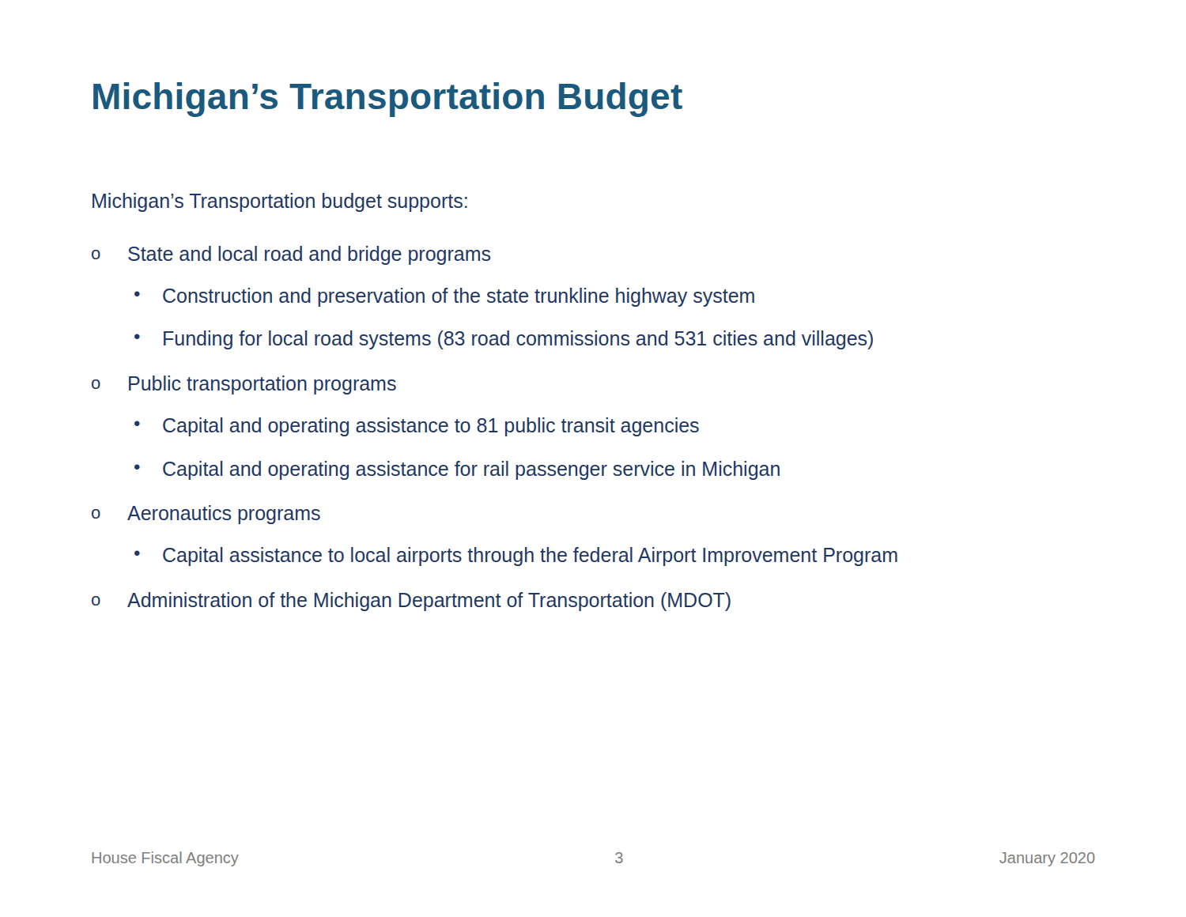Michigan’s Transportation Budget
Michigan’s Transportation budget supports:
State and local road and bridge programs
Construction and preservation of the state trunkline highway system
Funding for local road systems (83 road commissions and 531 cities and villages)
Public transportation programs
Capital and operating assistance to 81 public transit agencies
Capital and operating assistance for rail passenger service in Michigan
Aeronautics programs
Capital assistance to local airports through the federal Airport Improvement Program
Administration of the Michigan Department of Transportation (MDOT)
House Fiscal Agency January 2020
3